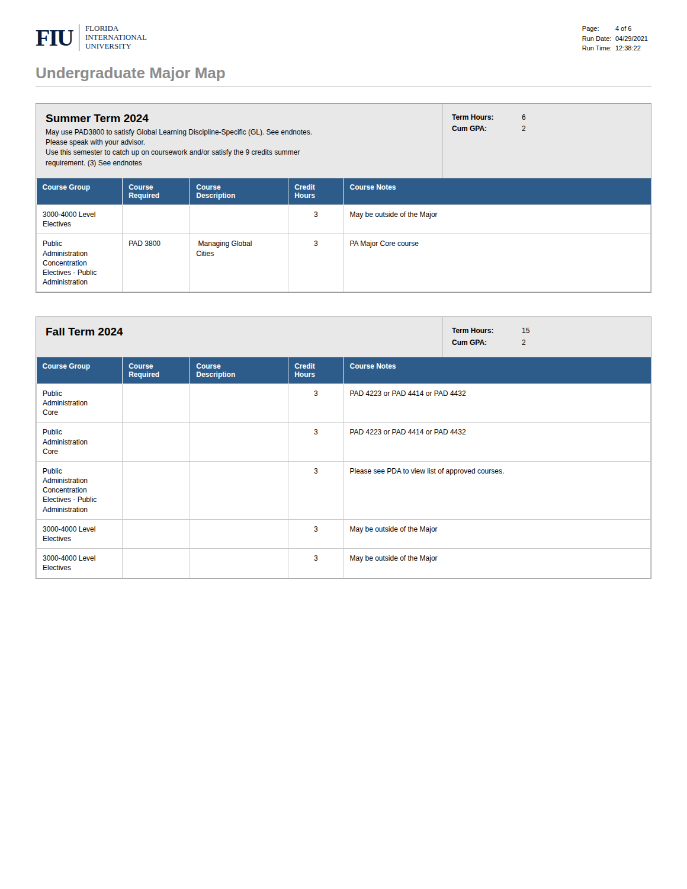FIU
FLORIDA
INTERNATIONAL
UNIVERSITY
| Page: | 4 of 6 |
| Run Date: | 04/29/2021 |
| Run Time: | 12:38:22 |
Undergraduate Major Map
Summer Term 2024
May use PAD3800 to satisfy Global Learning Discipline-Specific (GL). See endnotes.
Please speak with your advisor.
Use this semester to catch up on coursework and/or satisfy the 9 credits summer
requirement. (3) See endnotes
Term Hours: 6
Cum GPA: 2
| Course Group | Course Required | Course Description | Credit Hours | Course Notes |
| --- | --- | --- | --- | --- |
| 3000-4000 Level Electives | | | 3 | May be outside of the Major |
| Public Administration Concentration Electives - Public Administration | PAD 3800 | Managing Global Cities | 3 | PA Major Core course |
Fall Term 2024
Term Hours: 15
Cum GPA: 2
| Course Group | Course Required | Course Description | Credit Hours | Course Notes |
| --- | --- | --- | --- | --- |
| Public Administration Core | | | 3 | PAD 4223 or PAD 4414 or PAD 4432 |
| Public Administration Core | | | 3 | PAD 4223 or PAD 4414 or PAD 4432 |
| Public Administration Concentration Electives - Public Administration | | | 3 | Please see PDA to view list of approved courses. |
| 3000-4000 Level Electives | | | 3 | May be outside of the Major |
| 3000-4000 Level Electives | | | 3 | May be outside of the Major |